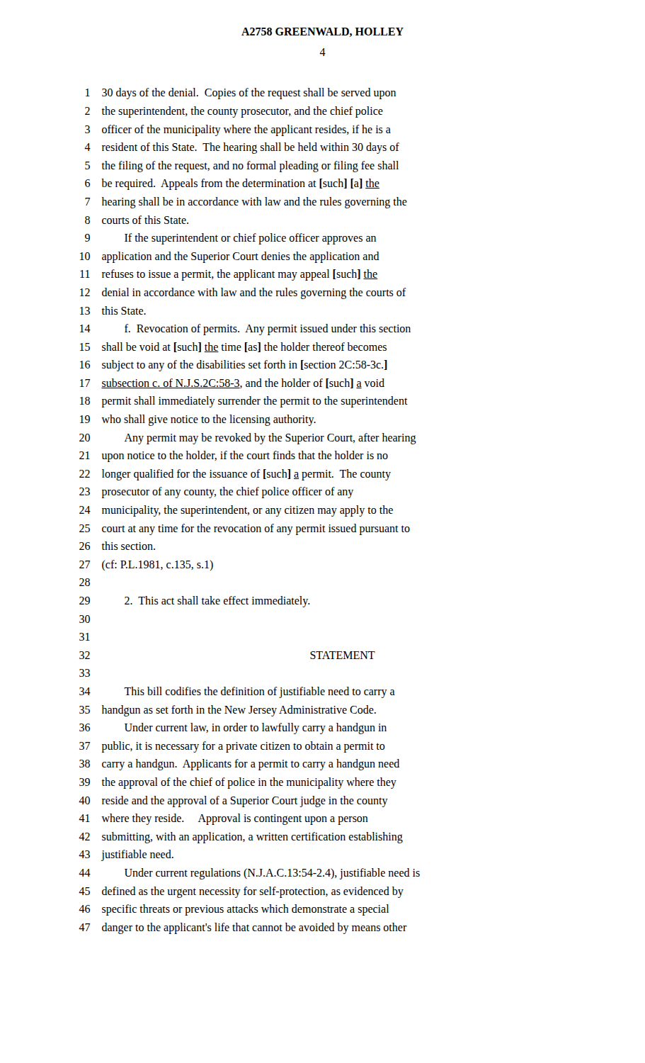A2758 GREENWALD, HOLLEY
4
30 days of the denial. Copies of the request shall be served upon
the superintendent, the county prosecutor, and the chief police
officer of the municipality where the applicant resides, if he is a
resident of this State. The hearing shall be held within 30 days of
the filing of the request, and no formal pleading or filing fee shall
be required. Appeals from the determination at [such] [a] the
hearing shall be in accordance with law and the rules governing the
courts of this State.
If the superintendent or chief police officer approves an
application and the Superior Court denies the application and
refuses to issue a permit, the applicant may appeal [such] the
denial in accordance with law and the rules governing the courts of
this State.
f. Revocation of permits. Any permit issued under this section
shall be void at [such] the time [as] the holder thereof becomes
subject to any of the disabilities set forth in [section 2C:58-3c.]
subsection c. of N.J.S.2C:58-3, and the holder of [such] a void
permit shall immediately surrender the permit to the superintendent
who shall give notice to the licensing authority.
Any permit may be revoked by the Superior Court, after hearing
upon notice to the holder, if the court finds that the holder is no
longer qualified for the issuance of [such] a permit. The county
prosecutor of any county, the chief police officer of any
municipality, the superintendent, or any citizen may apply to the
court at any time for the revocation of any permit issued pursuant to
this section.
(cf: P.L.1981, c.135, s.1)
2. This act shall take effect immediately.
STATEMENT
This bill codifies the definition of justifiable need to carry a
handgun as set forth in the New Jersey Administrative Code.
Under current law, in order to lawfully carry a handgun in
public, it is necessary for a private citizen to obtain a permit to
carry a handgun. Applicants for a permit to carry a handgun need
the approval of the chief of police in the municipality where they
reside and the approval of a Superior Court judge in the county
where they reside. Approval is contingent upon a person
submitting, with an application, a written certification establishing
justifiable need.
Under current regulations (N.J.A.C.13:54-2.4), justifiable need is
defined as the urgent necessity for self-protection, as evidenced by
specific threats or previous attacks which demonstrate a special
danger to the applicant's life that cannot be avoided by means other